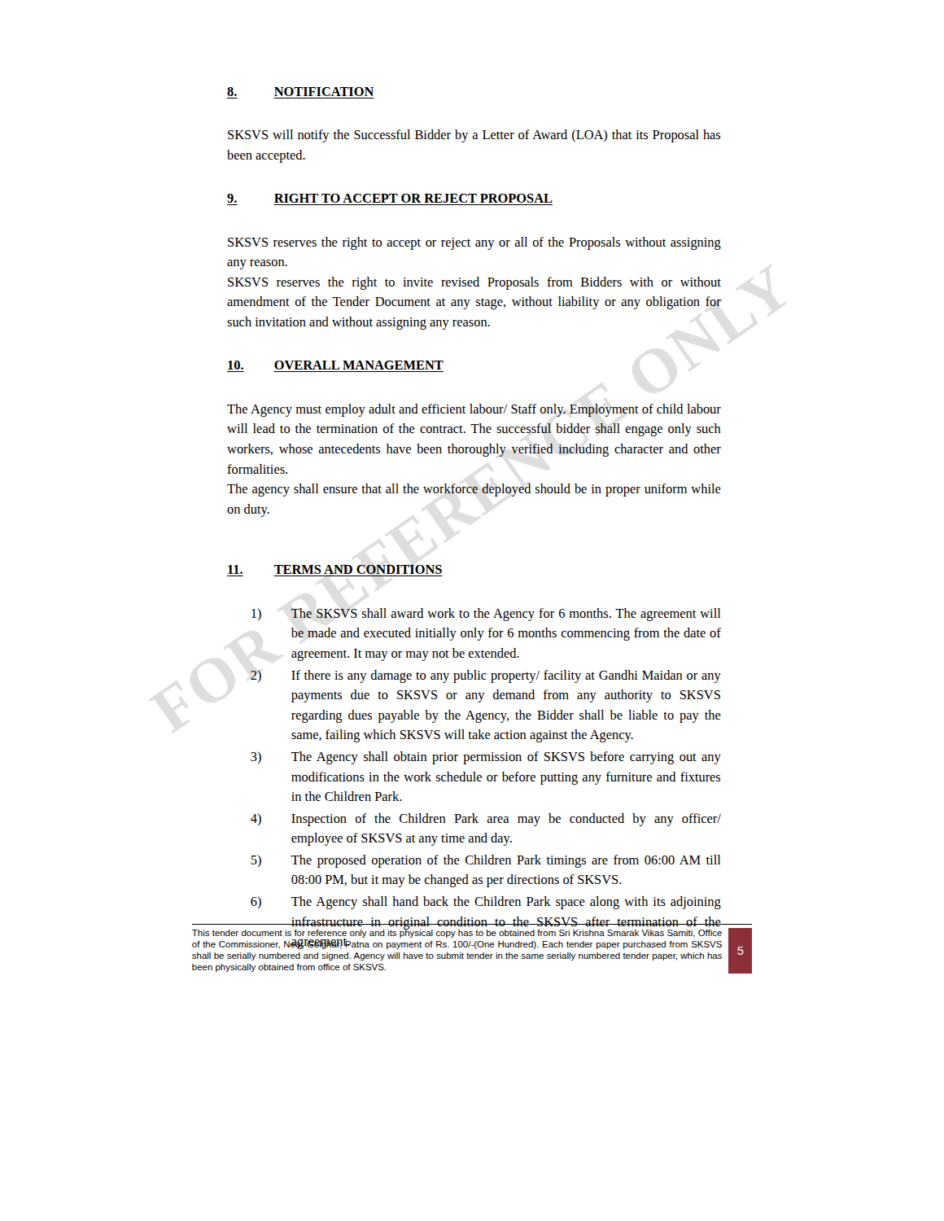FOR REFERENCE ONLY
8. NOTIFICATION
SKSVS will notify the Successful Bidder by a Letter of Award (LOA) that its Proposal has been accepted.
9. RIGHT TO ACCEPT OR REJECT PROPOSAL
SKSVS reserves the right to accept or reject any or all of the Proposals without assigning any reason.
SKSVS reserves the right to invite revised Proposals from Bidders with or without amendment of the Tender Document at any stage, without liability or any obligation for such invitation and without assigning any reason.
10. OVERALL MANAGEMENT
The Agency must employ adult and efficient labour/ Staff only. Employment of child labour will lead to the termination of the contract. The successful bidder shall engage only such workers, whose antecedents have been thoroughly verified including character and other formalities.
The agency shall ensure that all the workforce deployed should be in proper uniform while on duty.
11. TERMS AND CONDITIONS
The SKSVS shall award work to the Agency for 6 months. The agreement will be made and executed initially only for 6 months commencing from the date of agreement. It may or may not be extended.
If there is any damage to any public property/ facility at Gandhi Maidan or any payments due to SKSVS or any demand from any authority to SKSVS regarding dues payable by the Agency, the Bidder shall be liable to pay the same, failing which SKSVS will take action against the Agency.
The Agency shall obtain prior permission of SKSVS before carrying out any modifications in the work schedule or before putting any furniture and fixtures in the Children Park.
Inspection of the Children Park area may be conducted by any officer/ employee of SKSVS at any time and day.
The proposed operation of the Children Park timings are from 06:00 AM till 08:00 PM, but it may be changed as per directions of SKSVS.
The Agency shall hand back the Children Park space along with its adjoining infrastructure in original condition to the SKSVS after termination of the agreement.
This tender document is for reference only and its physical copy has to be obtained from Sri Krishna Smarak Vikas Samiti, Office of the Commissioner, Near Golghar, Patna on payment of Rs. 100/-(One Hundred). Each tender paper purchased from SKSVS shall be serially numbered and signed. Agency will have to submit tender in the same serially numbered tender paper, which has been physically obtained from office of SKSVS.
5